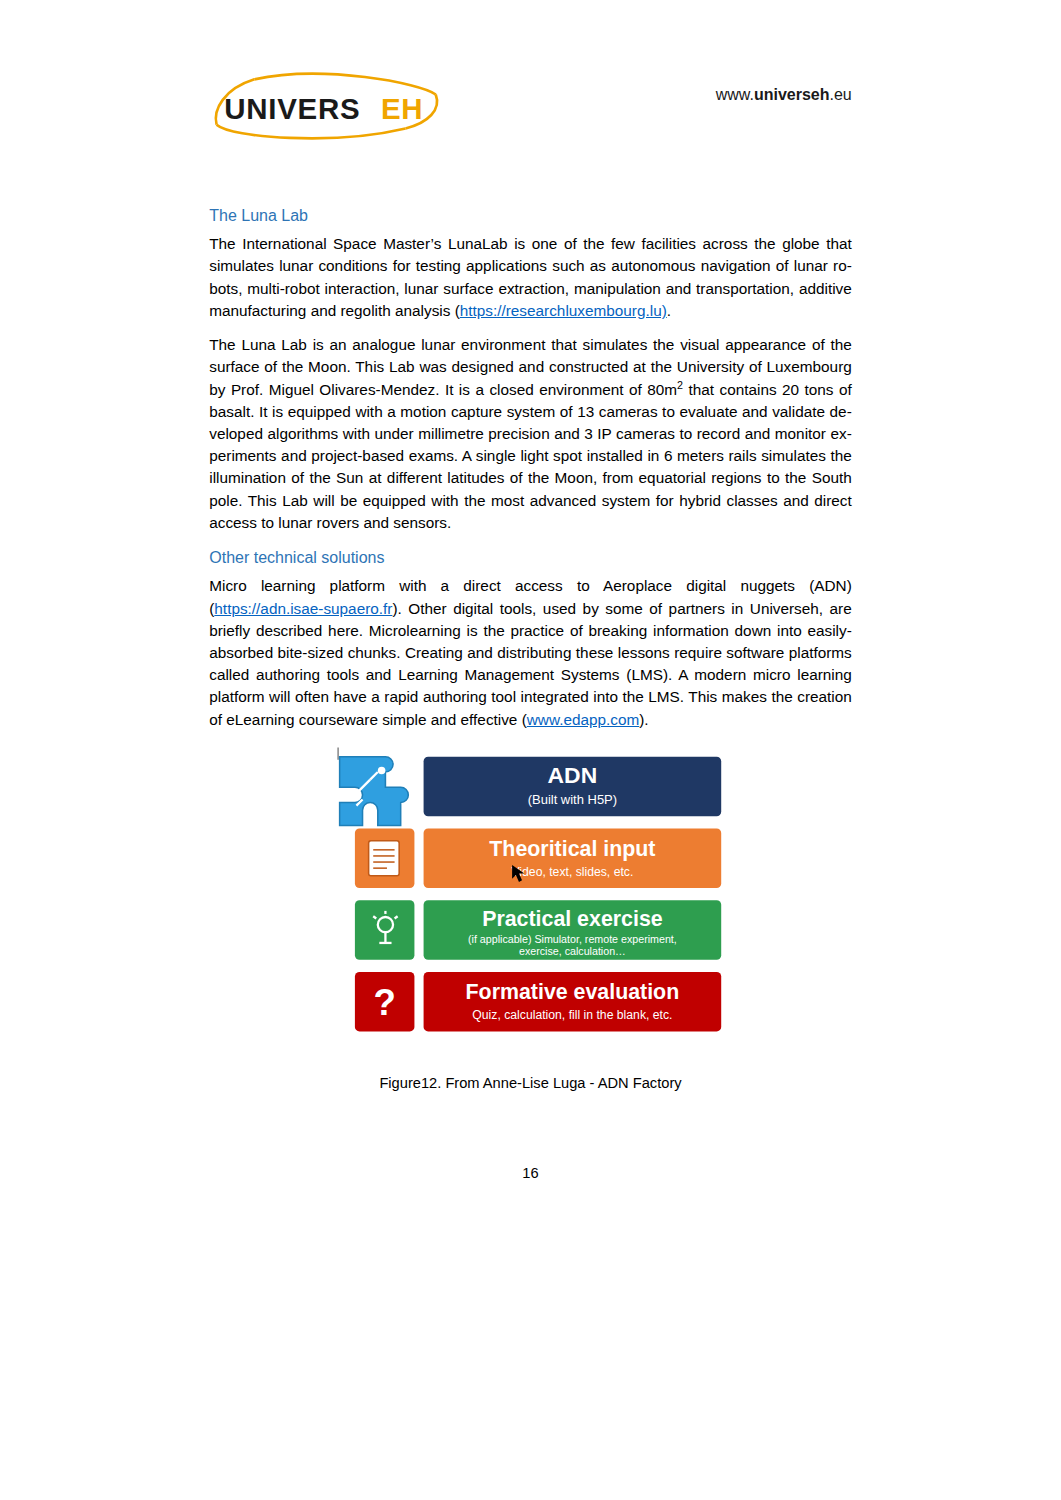UNIVERS EH
www.universeh.eu
The Luna Lab
The International Space Master’s LunaLab is one of the few facilities across the globe that simulates lunar conditions for testing applications such as autonomous navigation of lunar robots, multi-robot interaction, lunar surface extraction, manipulation and transportation, additive manufacturing and regolith analysis (https://researchluxembourg.lu).
The Luna Lab is an analogue lunar environment that simulates the visual appearance of the surface of the Moon. This Lab was designed and constructed at the University of Luxembourg by Prof. Miguel Olivares-Mendez. It is a closed environment of 80m2 that contains 20 tons of basalt. It is equipped with a motion capture system of 13 cameras to evaluate and validate developed algorithms with under millimetre precision and 3 IP cameras to record and monitor experiments and project-based exams. A single light spot installed in 6 meters rails simulates the illumination of the Sun at different latitudes of the Moon, from equatorial regions to the South pole. This Lab will be equipped with the most advanced system for hybrid classes and direct access to lunar rovers and sensors.
Other technical solutions
Micro learning platform with a direct access to Aeroplace digital nuggets (ADN) (https://adn.isae-supaero.fr). Other digital tools, used by some of partners in Universeh, are briefly described here. Microlearning is the practice of breaking information down into easily-absorbed bite-sized chunks. Creating and distributing these lessons require software platforms called authoring tools and Learning Management Systems (LMS). A modern micro learning platform will often have a rapid authoring tool integrated into the LMS. This makes the creation of eLearning courseware simple and effective (www.edapp.com).
ADN (Built with H5P) Theoritical input Video, text, slides, etc. Practical exercise (if applicable) Simulator, remote experiment, exercise, calculation… ? Formative evaluation Quiz, calculation, fill in the blank, etc.
Figure12. From Anne-Lise Luga - ADN Factory
16